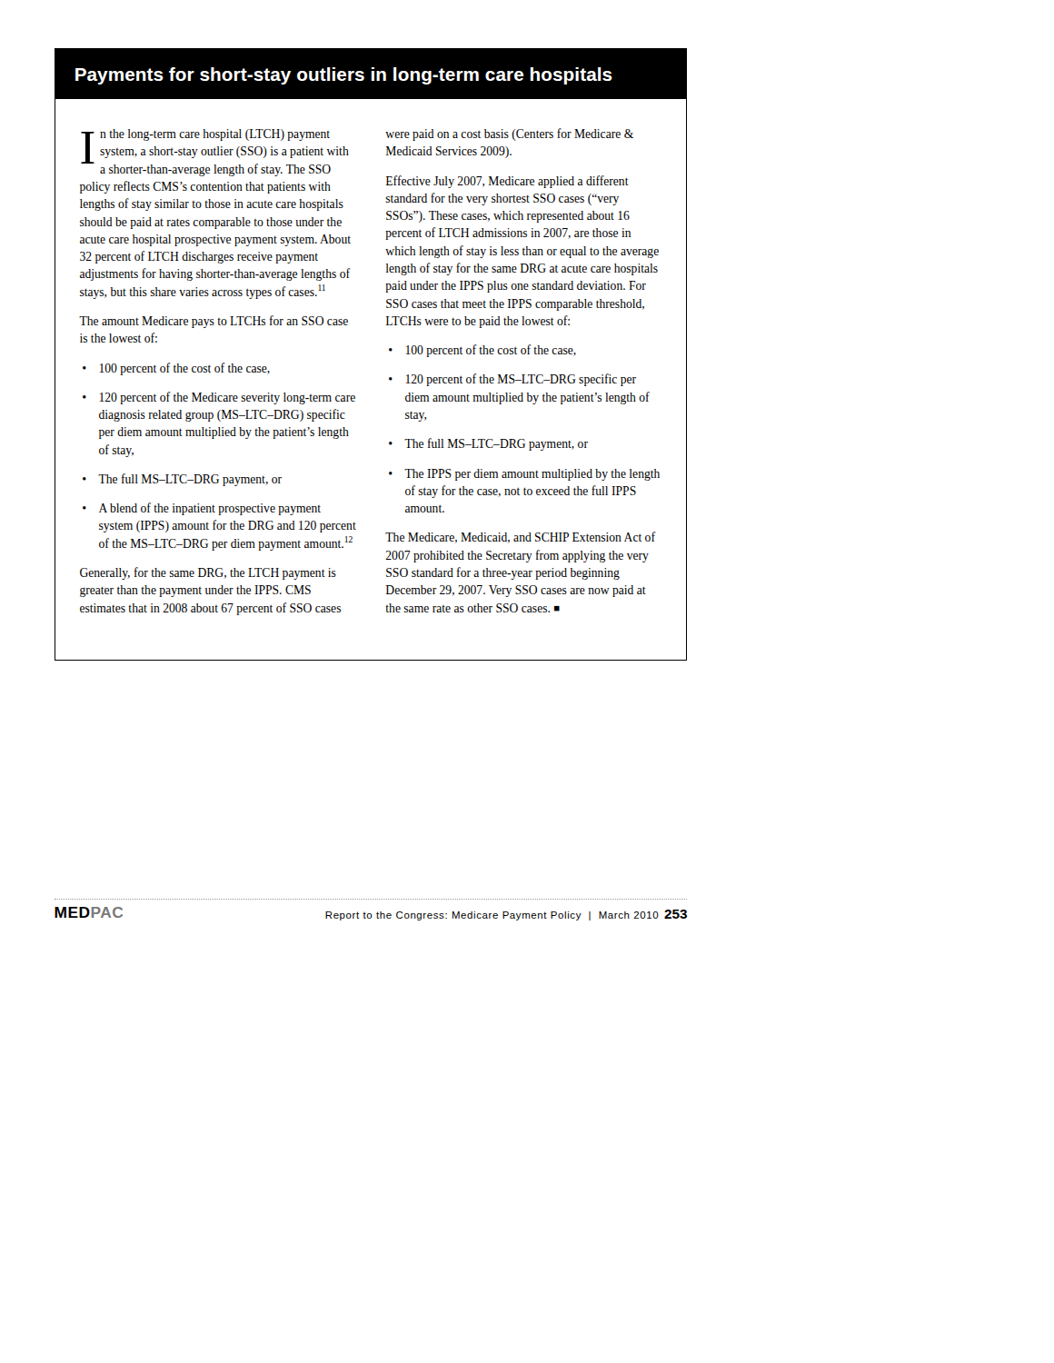Payments for short-stay outliers in long-term care hospitals
In the long-term care hospital (LTCH) payment system, a short-stay outlier (SSO) is a patient with a shorter-than-average length of stay. The SSO policy reflects CMS’s contention that patients with lengths of stay similar to those in acute care hospitals should be paid at rates comparable to those under the acute care hospital prospective payment system. About 32 percent of LTCH discharges receive payment adjustments for having shorter-than-average lengths of stays, but this share varies across types of cases.11
The amount Medicare pays to LTCHs for an SSO case is the lowest of:
100 percent of the cost of the case,
120 percent of the Medicare severity long-term care diagnosis related group (MS–LTC–DRG) specific per diem amount multiplied by the patient’s length of stay,
The full MS–LTC–DRG payment, or
A blend of the inpatient prospective payment system (IPPS) amount for the DRG and 120 percent of the MS–LTC–DRG per diem payment amount.12
Generally, for the same DRG, the LTCH payment is greater than the payment under the IPPS. CMS estimates that in 2008 about 67 percent of SSO cases were paid on a cost basis (Centers for Medicare & Medicaid Services 2009).
Effective July 2007, Medicare applied a different standard for the very shortest SSO cases (“very SSOs”). These cases, which represented about 16 percent of LTCH admissions in 2007, are those in which length of stay is less than or equal to the average length of stay for the same DRG at acute care hospitals paid under the IPPS plus one standard deviation. For SSO cases that meet the IPPS comparable threshold, LTCHs were to be paid the lowest of:
100 percent of the cost of the case,
120 percent of the MS–LTC–DRG specific per diem amount multiplied by the patient’s length of stay,
The full MS–LTC–DRG payment, or
The IPPS per diem amount multiplied by the length of stay for the case, not to exceed the full IPPS amount.
The Medicare, Medicaid, and SCHIP Extension Act of 2007 prohibited the Secretary from applying the very SSO standard for a three-year period beginning December 29, 2007. Very SSO cases are now paid at the same rate as other SSO cases. ■
MEDPAC
Report to the Congress: Medicare Payment Policy | March 2010253